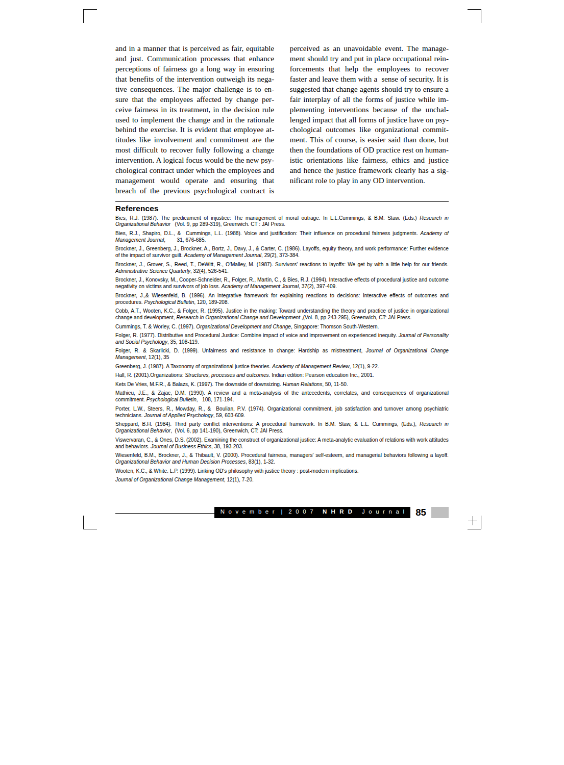and in a manner that is perceived as fair, equitable and just. Communication processes that enhance perceptions of fairness go a long way in ensuring that benefits of the intervention outweigh its negative consequences. The major challenge is to ensure that the employees affected by change perceive fairness in its treatment, in the decision rule used to implement the change and in the rationale behind the exercise. It is evident that employee attitudes like involvement and commitment are the most difficult to recover fully following a change intervention. A logical focus would be the new psychological contract under which the employees and management would operate and ensuring that breach of the previous psychological contract is perceived as an unavoidable event. The management should try and put in place occupational reinforcements that help the employees to recover faster and leave them with a sense of security. It is suggested that change agents should try to ensure a fair interplay of all the forms of justice while implementing interventions because of the unchallenged impact that all forms of justice have on psychological outcomes like organizational commitment. This of course, is easier said than done, but then the foundations of OD practice rest on humanistic orientations like fairness, ethics and justice and hence the justice framework clearly has a significant role to play in any OD intervention.
References
Bies, R.J. (1987). The predicament of injustice: The management of moral outrage. In L.L.Cummings, & B.M. Staw. (Eds.) Research in Organizational Behavior (Vol. 9, pp 289-319), Greenwich. CT : JAI Press.
Bies, R.J., Shapiro, D.L., & Cummings, L.L. (1988). Voice and justification: Their influence on procedural fairness judgments. Academy of Management Journal, 31, 676-685.
Brockner, J., Greenberg, J., Brockner, A., Bortz, J., Davy, J., & Carter, C. (1986). Layoffs, equity theory, and work performance: Further evidence of the impact of survivor guilt. Academy of Management Journal, 29(2), 373-384.
Brockner, J., Grover, S., Reed, T., DeWitt, R., O'Malley, M. (1987). Survivors' reactions to layoffs: We get by with a little help for our friends. Administrative Science Quarterly, 32(4), 526-541.
Brockner, J., Konovsky, M., Cooper-Schneider, R., Folger, R., Martin, C., & Bies, R.J. (1994). Interactive effects of procedural justice and outcome negativity on victims and survivors of job loss. Academy of Management Journal, 37(2), 397-409.
Brockner, J.,& Wiesenfeld, B. (1996). An integrative framework for explaining reactions to decisions: Interactive effects of outcomes and procedures. Psychological Bulletin, 120, 189-208.
Cobb, A.T., Wooten, K.C., & Folger, R. (1995). Justice in the making: Toward understanding the theory and practice of justice in organizational change and development, Research in Organizational Change and Development ,(Vol. 8, pp 243-295), Greenwich, CT: JAI Press.
Cummings, T. & Worley, C. (1997). Organizational Development and Change, Singapore: Thomson South-Western.
Folger, R. (1977). Distributive and Procedural Justice: Combine impact of voice and improvement on experienced inequity. Journal of Personality and Social Psychology, 35, 108-119.
Folger, R. & Skarlicki, D. (1999). Unfairness and resistance to change: Hardship as mistreatment, Journal of Organizational Change Management, 12(1), 35
Greenberg, J. (1987). A Taxonomy of organizational justice theories. Academy of Management Review, 12(1), 9-22.
Hall, R. (2001).Organizations: Structures, processes and outcomes. Indian edition: Pearson education Inc., 2001.
Kets De Vries, M.F.R., & Balazs, K. (1997). The downside of downsizing. Human Relations, 50, 11-50.
Mathieu, J.E., & Zajac, D.M. (1990). A review and a meta-analysis of the antecedents, correlates, and consequences of organizational commitment. Psychological Bulletin, 108, 171-194.
Porter, L.W., Steers, R., Mowday, R., & Boulian, P.V. (1974). Organizational commitment, job satisfaction and turnover among psychiatric technicians. Journal of Applied Psychology, 59, 603-609.
Sheppard, B.H. (1984). Third party conflict interventions: A procedural framework. In B.M. Staw, & L.L. Cummings, (Eds.), Research in Organizational Behavior, (Vol. 6, pp 141-190), Greenwich, CT: JAI Press.
Viswervaran, C., & Ones, D.S. (2002). Examining the construct of organizational justice: A meta-analytic evaluation of relations with work attitudes and behaviors. Journal of Business Ethics, 38, 193-203.
Wiesenfeld, B.M., Brockner, J., & Thibault, V. (2000). Procedural fairness, managers' self-esteem, and managerial behaviors following a layoff. Organizational Behavior and Human Decision Processes, 83(1), 1-32.
Wooten, K.C., & White. L.P. (1999). Linking OD's philosophy with justice theory : post-modern implications.
Journal of Organizational Change Management, 12(1), 7-20.
N o v e m b e r | 2 0 0 7 N H R D J o u r n a l
85